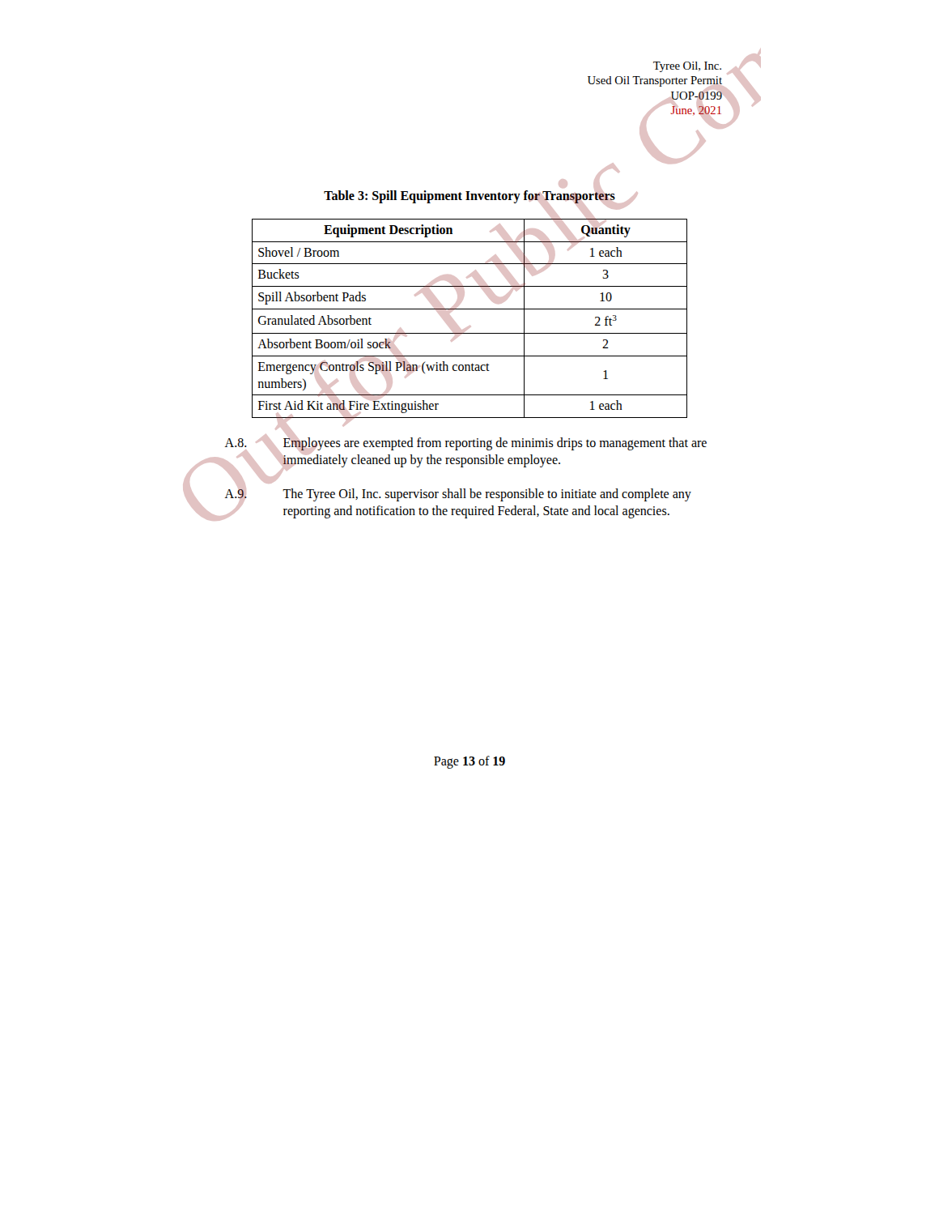Tyree Oil, Inc.
Used Oil Transporter Permit
UOP-0199
June, 2021
Table 3: Spill Equipment Inventory for Transporters
| Equipment Description | Quantity |
| --- | --- |
| Shovel / Broom | 1 each |
| Buckets | 3 |
| Spill Absorbent Pads | 10 |
| Granulated Absorbent | 2 ft 3 |
| Absorbent Boom/oil sock | 2 |
| Emergency Controls Spill Plan (with contact numbers) | 1 |
| First Aid Kit and Fire Extinguisher | 1 each |
A.8.
Employees are exempted from reporting de minimis drips to management that are immediately cleaned up by the responsible employee.
A.9.
The Tyree Oil, Inc. supervisor shall be responsible to initiate and complete any reporting and notification to the required Federal, State and local agencies.
Out for Public Comment
Page 13 of 19